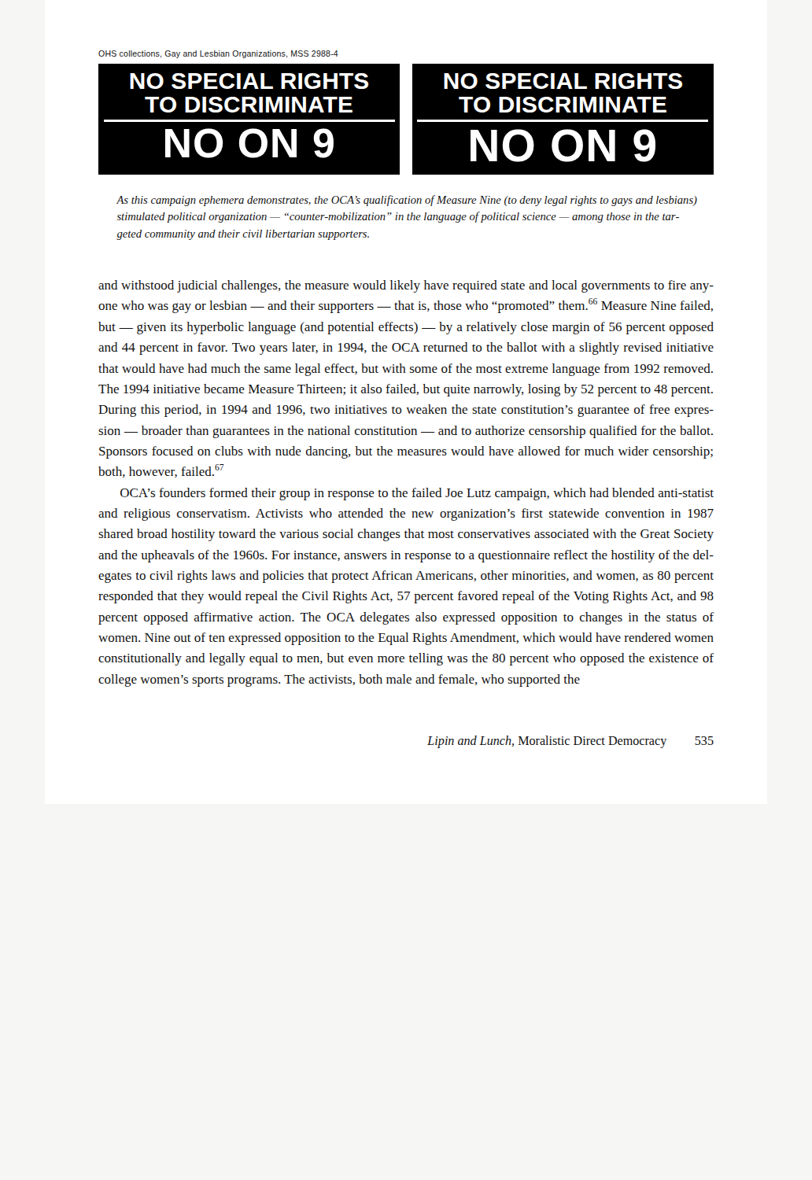OHS collections, Gay and Lesbian Organizations, MSS 2988-4
No Special Rights to Discriminate
No on 9
No Special Rights to Discriminate
No on 9
As this campaign ephemera demonstrates, the OCA’s qualification of Measure Nine (to deny legal rights to gays and lesbians) stimulated political organization — “counter-mobilization” in the language of political science — among those in the targeted community and their civil libertarian supporters.
and withstood judicial challenges, the measure would likely have required state and local governments to fire anyone who was gay or lesbian — and their supporters — that is, those who “promoted” them.66 Measure Nine failed, but — given its hyperbolic language (and potential effects) — by a relatively close margin of 56 percent opposed and 44 percent in favor. Two years later, in 1994, the OCA returned to the ballot with a slightly revised initiative that would have had much the same legal effect, but with some of the most extreme language from 1992 removed. The 1994 initiative became Measure Thirteen; it also failed, but quite narrowly, losing by 52 percent to 48 percent. During this period, in 1994 and 1996, two initiatives to weaken the state constitution’s guarantee of free expression — broader than guarantees in the national constitution — and to authorize censorship qualified for the ballot. Sponsors focused on clubs with nude dancing, but the measures would have allowed for much wider censorship; both, however, failed.67
OCA’s founders formed their group in response to the failed Joe Lutz campaign, which had blended anti-statist and religious conservatism. Activists who attended the new organization’s first statewide convention in 1987 shared broad hostility toward the various social changes that most conservatives associated with the Great Society and the upheavals of the 1960s. For instance, answers in response to a questionnaire reflect the hostility of the delegates to civil rights laws and policies that protect African Americans, other minorities, and women, as 80 percent responded that they would repeal the Civil Rights Act, 57 percent favored repeal of the Voting Rights Act, and 98 percent opposed affirmative action. The OCA delegates also expressed opposition to changes in the status of women. Nine out of ten expressed opposition to the Equal Rights Amendment, which would have rendered women constitutionally and legally equal to men, but even more telling was the 80 percent who opposed the existence of college women’s sports programs. The activists, both male and female, who supported the
Lipin and Lunch, Moralistic Direct Democracy 535